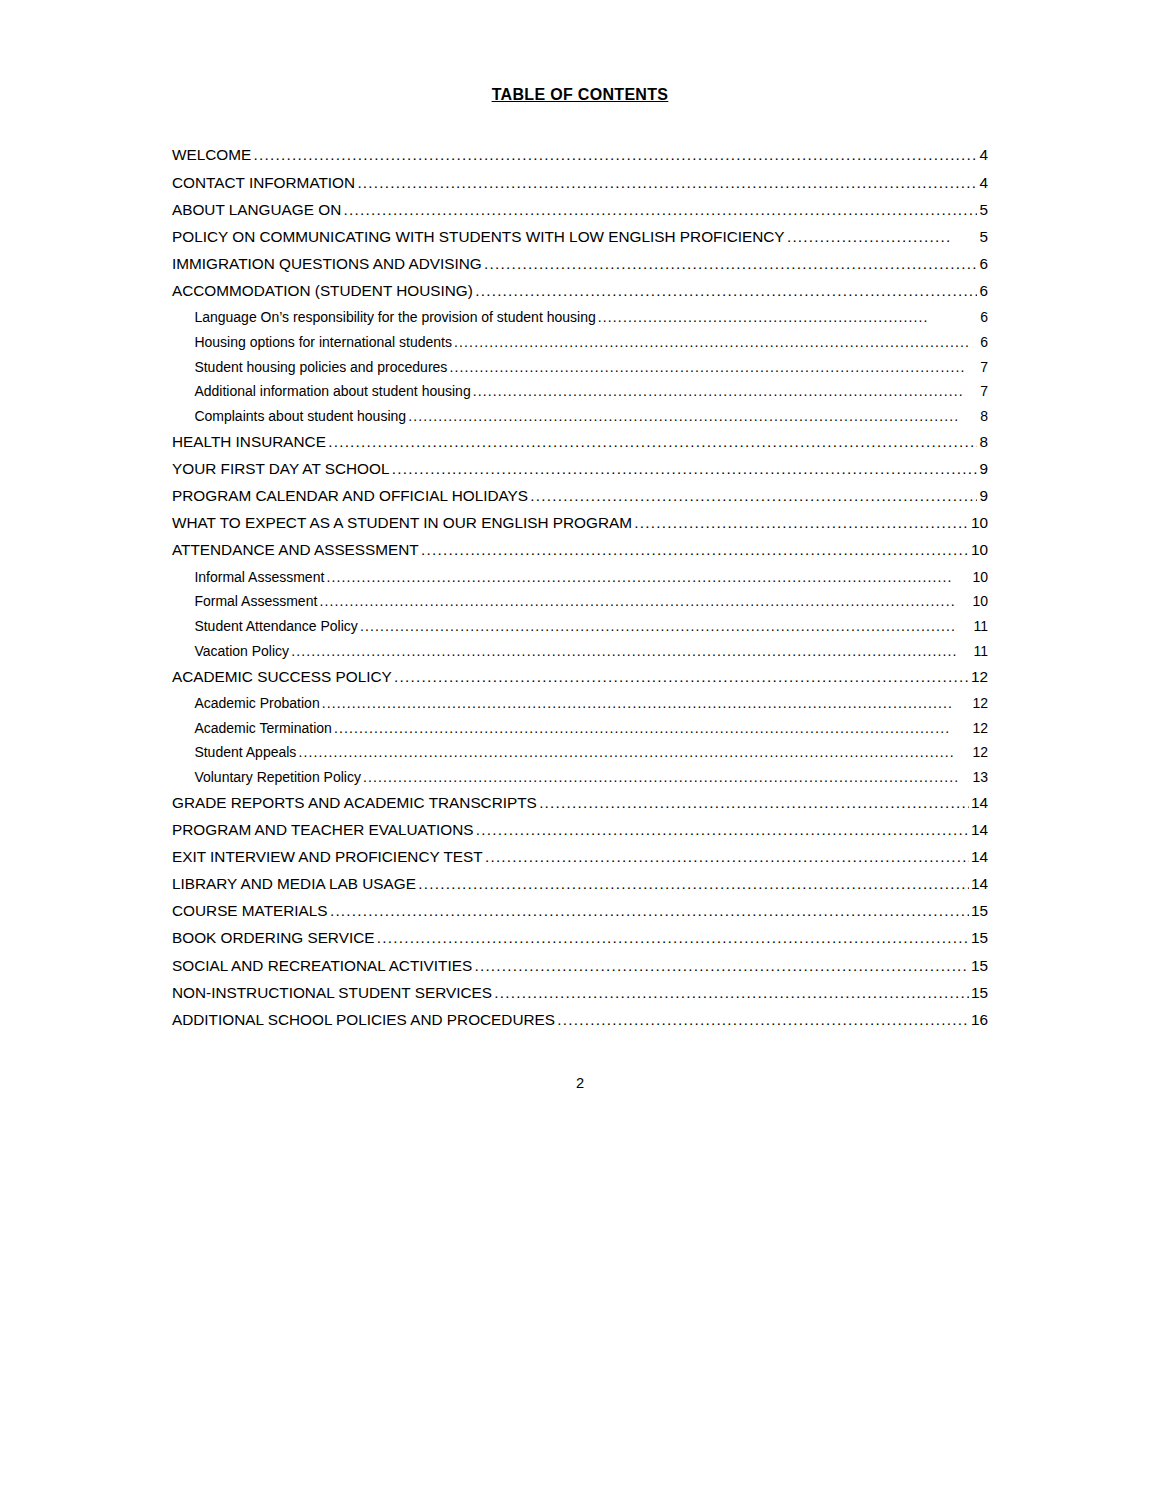TABLE OF CONTENTS
WELCOME .................................................................................................................................................. 4
CONTACT INFORMATION ................................................................................................................................. 4
ABOUT LANGUAGE ON .................................................................................................................................. 5
POLICY ON COMMUNICATING WITH STUDENTS WITH LOW ENGLISH PROFICIENCY .............................. 5
IMMIGRATION QUESTIONS AND ADVISING ..................................................................................................... 6
ACCOMMODATION (STUDENT HOUSING) ....................................................................................................... 6
Language On’s responsibility for the provision of student housing .................................................................. 6
Housing options for international students ....................................................................................................... 6
Student housing policies and procedures ....................................................................................................... 7
Additional information about student housing .................................................................................................. 7
Complaints about student housing .............................................................................................................. 8
HEALTH INSURANCE ..................................................................................................................................... 8
YOUR FIRST DAY AT SCHOOL ......................................................................................................................... 9
PROGRAM CALENDAR AND OFFICIAL HOLIDAYS ......................................................................................... 9
WHAT TO EXPECT AS A STUDENT IN OUR ENGLISH PROGRAM .............................................................. 10
ATTENDANCE AND ASSESSMENT ................................................................................................................... 10
Informal Assessment ............................................................................................................................. 10
Formal Assessment ............................................................................................................................... 10
Student Attendance Policy ....................................................................................................................... 11
Vacation Policy ..................................................................................................................................... 11
ACADEMIC SUCCESS POLICY ......................................................................................................................... 12
Academic Probation .............................................................................................................................. 12
Academic Termination ........................................................................................................................... 12
Student Appeals ................................................................................................................................... 12
Voluntary Repetition Policy ....................................................................................................................... 13
GRADE REPORTS AND ACADEMIC TRANSCRIPTS ....................................................................................... 14
PROGRAM AND TEACHER EVALUATIONS ..................................................................................................... 14
EXIT INTERVIEW AND PROFICIENCY TEST ................................................................................................... 14
LIBRARY AND MEDIA LAB USAGE ................................................................................................................... 14
COURSE MATERIALS ................................................................................................................................... 15
BOOK ORDERING SERVICE ............................................................................................................................. 15
SOCIAL AND RECREATIONAL ACTIVITIES ..................................................................................................... 15
NON-INSTRUCTIONAL STUDENT SERVICES ................................................................................................. 15
ADDITIONAL SCHOOL POLICIES AND PROCEDURES ................................................................................... 16
2